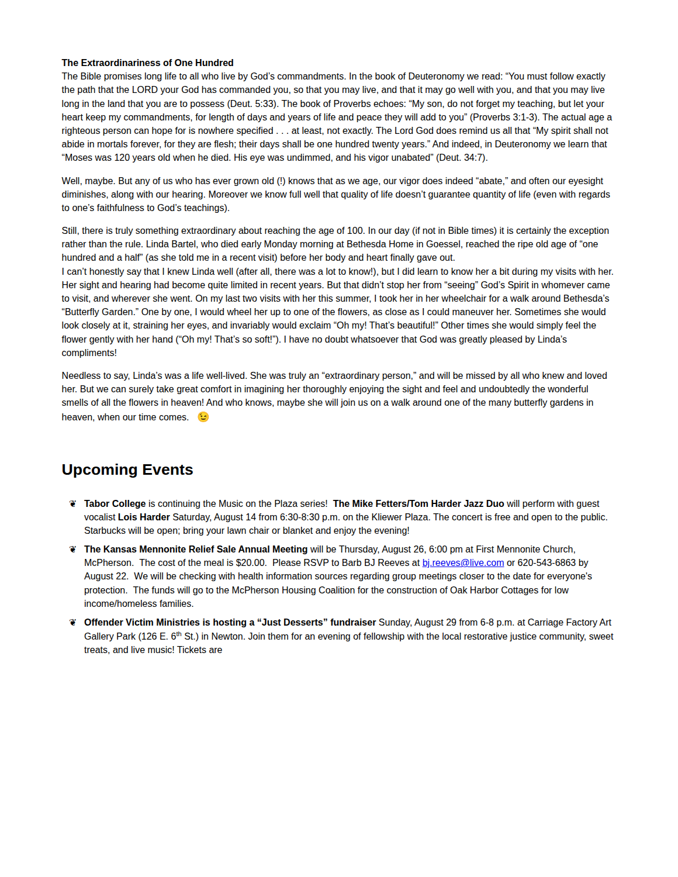The Extraordinariness of One Hundred
The Bible promises long life to all who live by God’s commandments. In the book of Deuteronomy we read: “You must follow exactly the path that the LORD your God has commanded you, so that you may live, and that it may go well with you, and that you may live long in the land that you are to possess (Deut. 5:33). The book of Proverbs echoes: “My son, do not forget my teaching, but let your heart keep my commandments, for length of days and years of life and peace they will add to you” (Proverbs 3:1-3). The actual age a righteous person can hope for is nowhere specified . . . at least, not exactly. The Lord God does remind us all that “My spirit shall not abide in mortals forever, for they are flesh; their days shall be one hundred twenty years.” And indeed, in Deuteronomy we learn that “Moses was 120 years old when he died. His eye was undimmed, and his vigor unabated” (Deut. 34:7).
Well, maybe. But any of us who has ever grown old (!) knows that as we age, our vigor does indeed “abate,” and often our eyesight diminishes, along with our hearing. Moreover we know full well that quality of life doesn’t guarantee quantity of life (even with regards to one’s faithfulness to God’s teachings).
Still, there is truly something extraordinary about reaching the age of 100. In our day (if not in Bible times) it is certainly the exception rather than the rule. Linda Bartel, who died early Monday morning at Bethesda Home in Goessel, reached the ripe old age of “one hundred and a half” (as she told me in a recent visit) before her body and heart finally gave out.
I can’t honestly say that I knew Linda well (after all, there was a lot to know!), but I did learn to know her a bit during my visits with her. Her sight and hearing had become quite limited in recent years. But that didn’t stop her from “seeing” God’s Spirit in whomever came to visit, and wherever she went. On my last two visits with her this summer, I took her in her wheelchair for a walk around Bethesda’s “Butterfly Garden.” One by one, I would wheel her up to one of the flowers, as close as I could maneuver her. Sometimes she would look closely at it, straining her eyes, and invariably would exclaim “Oh my! That’s beautiful!” Other times she would simply feel the flower gently with her hand (“Oh my! That’s so soft!”). I have no doubt whatsoever that God was greatly pleased by Linda’s compliments!
Needless to say, Linda’s was a life well-lived. She was truly an “extraordinary person,” and will be missed by all who knew and loved her. But we can surely take great comfort in imagining her thoroughly enjoying the sight and feel and undoubtedly the wonderful smells of all the flowers in heaven! And who knows, maybe she will join us on a walk around one of the many butterfly gardens in heaven, when our time comes. 😉
Upcoming Events
Tabor College is continuing the Music on the Plaza series! The Mike Fetters/Tom Harder Jazz Duo will perform with guest vocalist Lois Harder Saturday, August 14 from 6:30-8:30 p.m. on the Kliewer Plaza. The concert is free and open to the public. Starbucks will be open; bring your lawn chair or blanket and enjoy the evening!
The Kansas Mennonite Relief Sale Annual Meeting will be Thursday, August 26, 6:00 pm at First Mennonite Church, McPherson. The cost of the meal is $20.00. Please RSVP to Barb BJ Reeves at bj.reeves@live.com or 620-543-6863 by August 22. We will be checking with health information sources regarding group meetings closer to the date for everyone's protection. The funds will go to the McPherson Housing Coalition for the construction of Oak Harbor Cottages for low income/homeless families.
Offender Victim Ministries is hosting a “Just Desserts” fundraiser Sunday, August 29 from 6-8 p.m. at Carriage Factory Art Gallery Park (126 E. 6th St.) in Newton. Join them for an evening of fellowship with the local restorative justice community, sweet treats, and live music! Tickets are